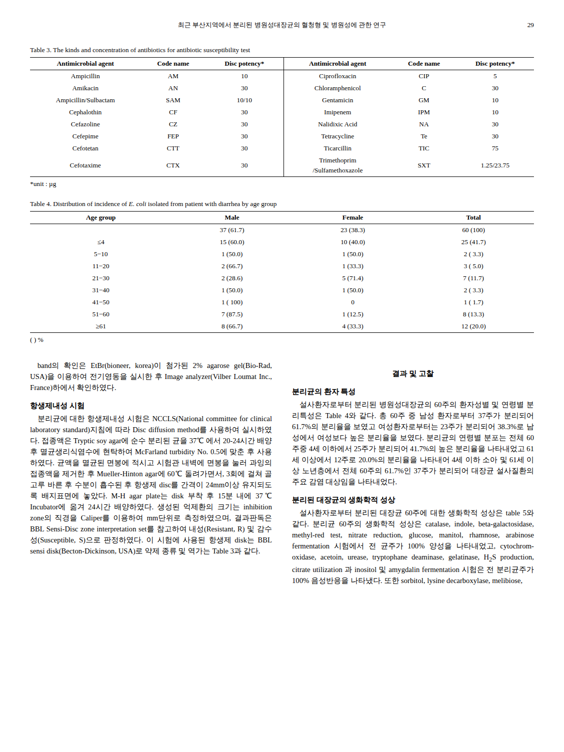최근 부산지역에서 분리된 병원성대장균의 혈청형 및 병원성에 관한 연구 29
Table 3. The kinds and concentration of antibiotics for antibiotic susceptibility test
| Antimicrobial agent | Code name | Disc potency* | Antimicrobial agent | Code name | Disc potency* |
| --- | --- | --- | --- | --- | --- |
| Ampicillin | AM | 10 | Ciprofloxacin | CIP | 5 |
| Amikacin | AN | 30 | Chloramphenicol | C | 30 |
| Ampicillin/Sulbactam | SAM | 10/10 | Gentamicin | GM | 10 |
| Cephalothin | CF | 30 | Imipenem | IPM | 10 |
| Cefazoline | CZ | 30 | Nalidixic Acid | NA | 30 |
| Cefepime | FEP | 30 | Tetracycline | Te | 30 |
| Cefotetan | CTT | 30 | Ticarcillin | TIC | 75 |
| Cefotaxime | CTX | 30 | Trimethoprim /Sulfamethoxazole | SXT | 1.25/23.75 |
*unit : µg
Table 4. Distribution of incidence of E. coli isolated from patient with diarrhea by age group
| Age group | Male | Female | Total |
| --- | --- | --- | --- |
| | 37 (61.7) | 23 (38.3) | 60 (100) |
| ≤4 | 15 (60.0) | 10 (40.0) | 25 (41.7) |
| 5−10 | 1 (50.0) | 1 (50.0) | 2 ( 3.3) |
| 11−20 | 2 (66.7) | 1 (33.3) | 3 ( 5.0) |
| 21−30 | 2 (28.6) | 5 (71.4) | 7 (11.7) |
| 31−40 | 1 (50.0) | 1 (50.0) | 2 ( 3.3) |
| 41−50 | 1 ( 100) | 0 | 1 ( 1.7) |
| 51−60 | 7 (87.5) | 1 (12.5) | 8 (13.3) |
| ≥61 | 8 (66.7) | 4 (33.3) | 12 (20.0) |
( ) %
band의 확인은 EtBr(bioneer, korea)이 첨가된 2% agarose gel(Bio-Rad, USA)을 이용하여 전기영동을 실시한 후 Image analyzer(Vilber Loumat Inc., France)하에서 확인하였다.
항생제내성 시험
분리균에 대한 항생제내성 시험은 NCCLS(National committee for clinical laboratory standard)지침에 따라 Disc diffusion method를 사용하여 실시하였다. 접종액은 Tryptic soy agar에 순수 분리된 균을 37℃ 에서 20-24시간 배양 후 멸균생리식염수에 현탁하여 McFarland turbidity No. 0.5에 맞춘 후 사용하였다. 균액을 멸균된 면봉에 적시고 시험관 내벽에 면봉을 눌러 과잉의 접종액을 제거한 후 Mueller-Hinton agar에 60℃ 돌려가면서, 3회에 걸쳐 골고루 바른 후 수분이 흡수된 후 항생제 disc를 간격이 24mm이상 유지되도록 배지표면에 놓았다. M-H agar plate는 disk 부착 후 15분 내에 37℃ Incubator에 옮겨 24시간 배양하였다. 생성된 억제환의 크기는 inhibition zone의 직경을 Caliper를 이용하여 mm단위로 측정하였으며, 결과판독은 BBL Sensi-Disc zone interpretation set를 참고하여 내성(Resistant, R) 및 감수성(Susceptible, S)으로 판정하였다. 이 시험에 사용된 항생제 disk는 BBL sensi disk(Becton-Dickinson, USA)로 약제 종류 및 역가는 Table 3과 같다.
결과 및 고찰
분리균의 환자 특성
설사환자로부터 분리된 병원성대장균의 60주의 환자성별 및 연령별 분리특성은 Table 4와 같다. 총 60주 중 남성 환자로부터 37주가 분리되어 61.7%의 분리율을 보였고 여성환자로부터는 23주가 분리되어 38.3%로 남성에서 여성보다 높은 분리율을 보였다. 분리균의 연령별 분포는 전체 60주중 4세 이하에서 25주가 분리되어 41.7%의 높은 분리율을 나타내었고 61세 이상에서 12주로 20.0%의 분리율을 나타내어 4세 이하 소아 및 61세 이상 노년층에서 전체 60주의 61.7%인 37주가 분리되어 대장균 설사질환의 주요 감염 대상임을 나타내었다.
분리된 대장균의 생화학적 성상
설사환자로부터 분리된 대장균 60주에 대한 생화학적 성상은 table 5와 같다. 분리균 60주의 생화학적 성상은 catalase, indole, beta-galactosidase, methyl-red test, nitrate reduction, glucose, manitol, rhamnose, arabinose fermentation 시험에서 전 균주가 100% 양성을 나타내었고, cytochrom-oxidase, acetoin, urease, tryptophane deaminase, gelatinase, H2S production, citrate utilization 과 inositol 및 amygdalin fermentation 시험은 전 분리균주가 100% 음성반응을 나타냈다. 또한 sorbitol, lysine decarboxylase, melibiose,